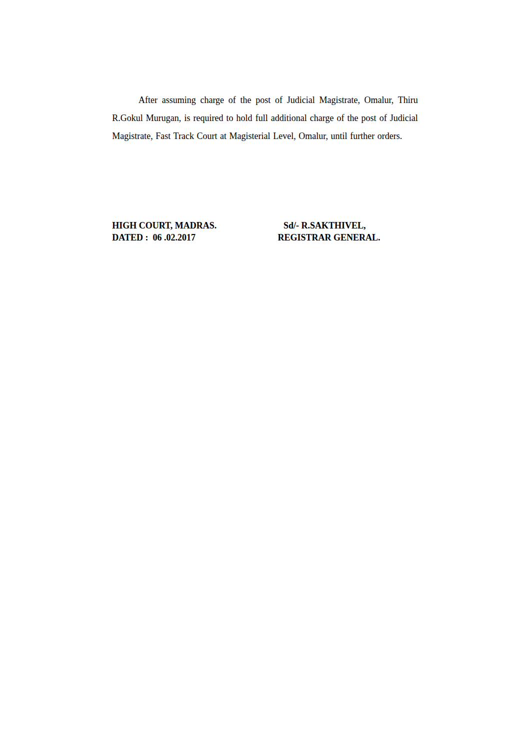After assuming charge of the post of Judicial Magistrate, Omalur, Thiru R.Gokul Murugan, is required to hold full additional charge of the post of Judicial Magistrate, Fast Track Court at Magisterial Level, Omalur, until further orders.
HIGH COURT, MADRAS.
Sd/- R.SAKTHIVEL,
DATED : 06 .02.2017
REGISTRAR GENERAL.